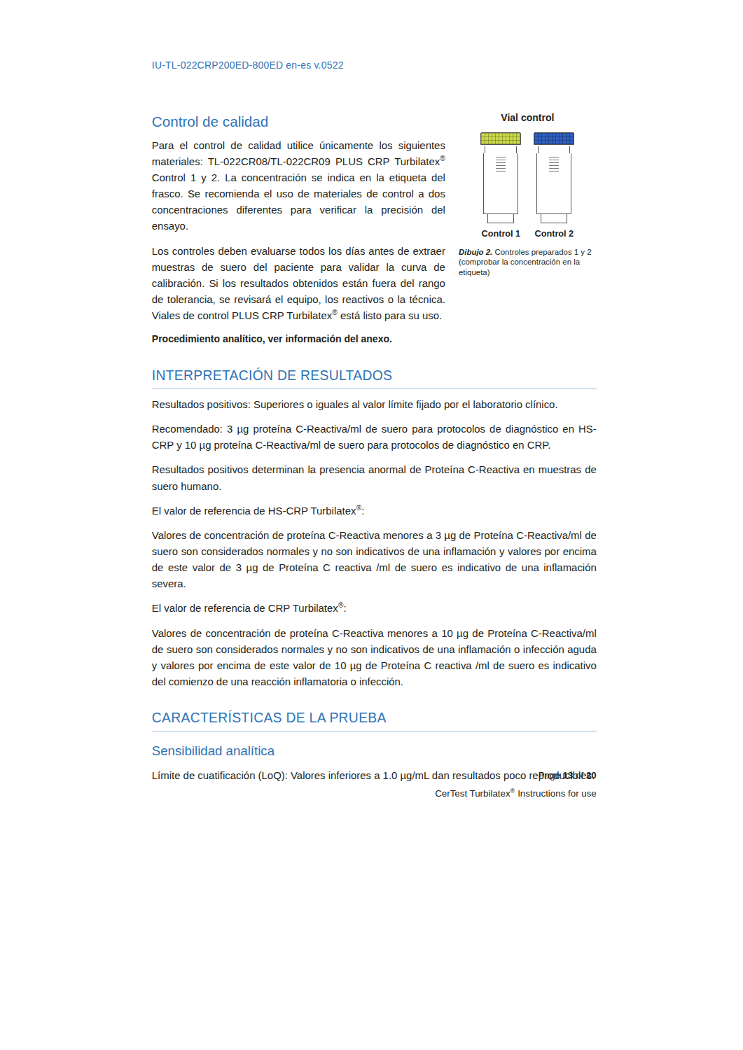IU-TL-022CRP200ED-800ED en-es v.0522
Control de calidad
Vial control
Control 1 Control 2
Dibujo 2. Controles preparados 1 y 2 (comprobar la concentración en la etiqueta)
Para el control de calidad utilice únicamente los siguientes materiales: TL-022CR08/TL-022CR09 PLUS CRP Turbilatex® Control 1 y 2. La concentración se indica en la etiqueta del frasco. Se recomienda el uso de materiales de control a dos concentraciones diferentes para verificar la precisión del ensayo.
Los controles deben evaluarse todos los días antes de extraer muestras de suero del paciente para validar la curva de calibración. Si los resultados obtenidos están fuera del rango de tolerancia, se revisará el equipo, los reactivos o la técnica. Viales de control PLUS CRP Turbilatex® está listo para su uso.
Procedimiento analítico, ver información del anexo.
INTERPRETACIÓN DE RESULTADOS
Resultados positivos: Superiores o iguales al valor límite fijado por el laboratorio clínico.
Recomendado: 3 µg proteína C-Reactiva/ml de suero para protocolos de diagnóstico en HS-CRP y 10 µg proteína C-Reactiva/ml de suero para protocolos de diagnóstico en CRP.
Resultados positivos determinan la presencia anormal de Proteína C-Reactiva en muestras de suero humano.
El valor de referencia de HS-CRP Turbilatex®:
Valores de concentración de proteína C-Reactiva menores a 3 µg de Proteína C-Reactiva/ml de suero son considerados normales y no son indicativos de una inflamación y valores por encima de este valor de 3 µg de Proteína C reactiva /ml de suero es indicativo de una inflamación severa.
El valor de referencia de CRP Turbilatex®:
Valores de concentración de proteína C-Reactiva menores a 10 µg de Proteína C-Reactiva/ml de suero son considerados normales y no son indicativos de una inflamación o infección aguda y valores por encima de este valor de 10 µg de Proteína C reactiva /ml de suero es indicativo del comienzo de una reacción inflamatoria o infección.
CARACTERÍSTICAS DE LA PRUEBA
Sensibilidad analítica
Límite de cuatificación (LoQ): Valores inferiores a 1.0 µg/mL dan resultados poco reproducibles.
Page 13 of 20
CerTest Turbilatex® Instructions for use